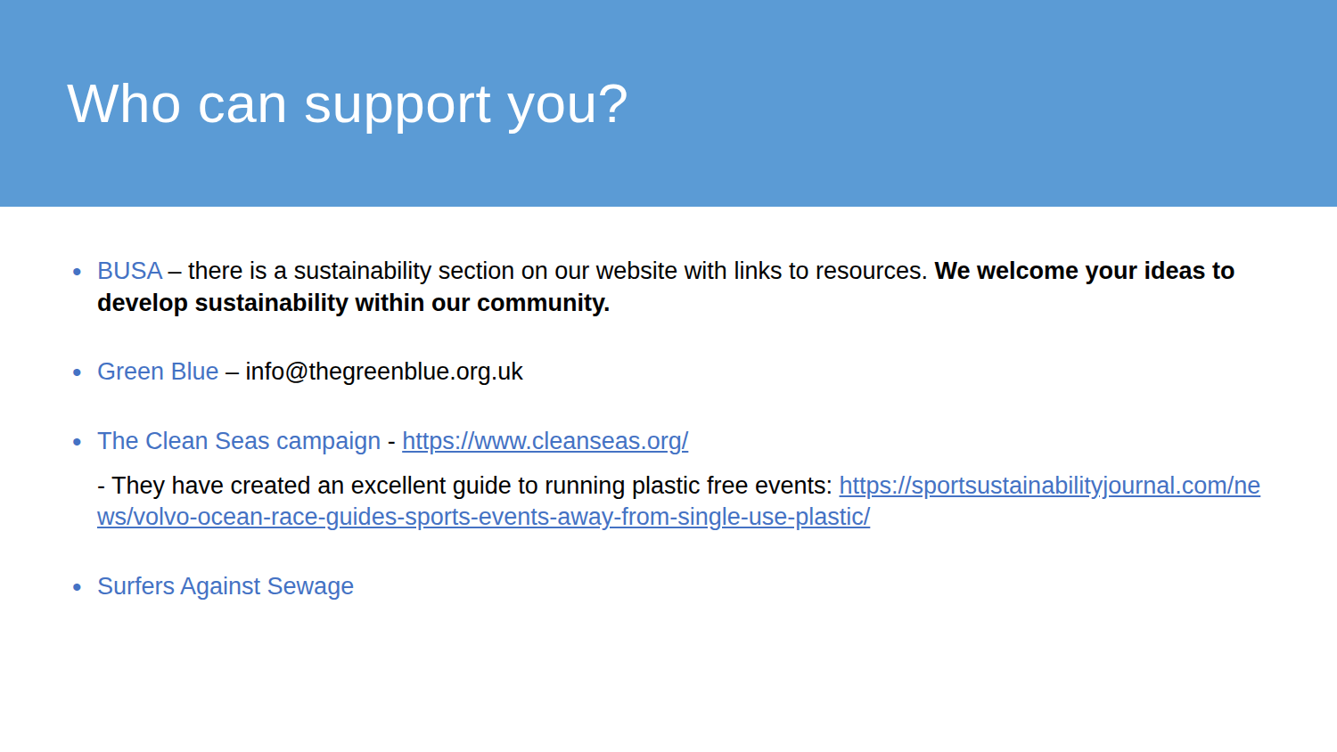Who can support you?
BUSA – there is a sustainability section on our website with links to resources. We welcome your ideas to develop sustainability within our community.
Green Blue – info@thegreenblue.org.uk
The Clean Seas campaign - https://www.cleanseas.org/ - They have created an excellent guide to running plastic free events: https://sportsustainabilityjournal.com/news/volvo-ocean-race-guides-sports-events-away-from-single-use-plastic/
Surfers Against Sewage